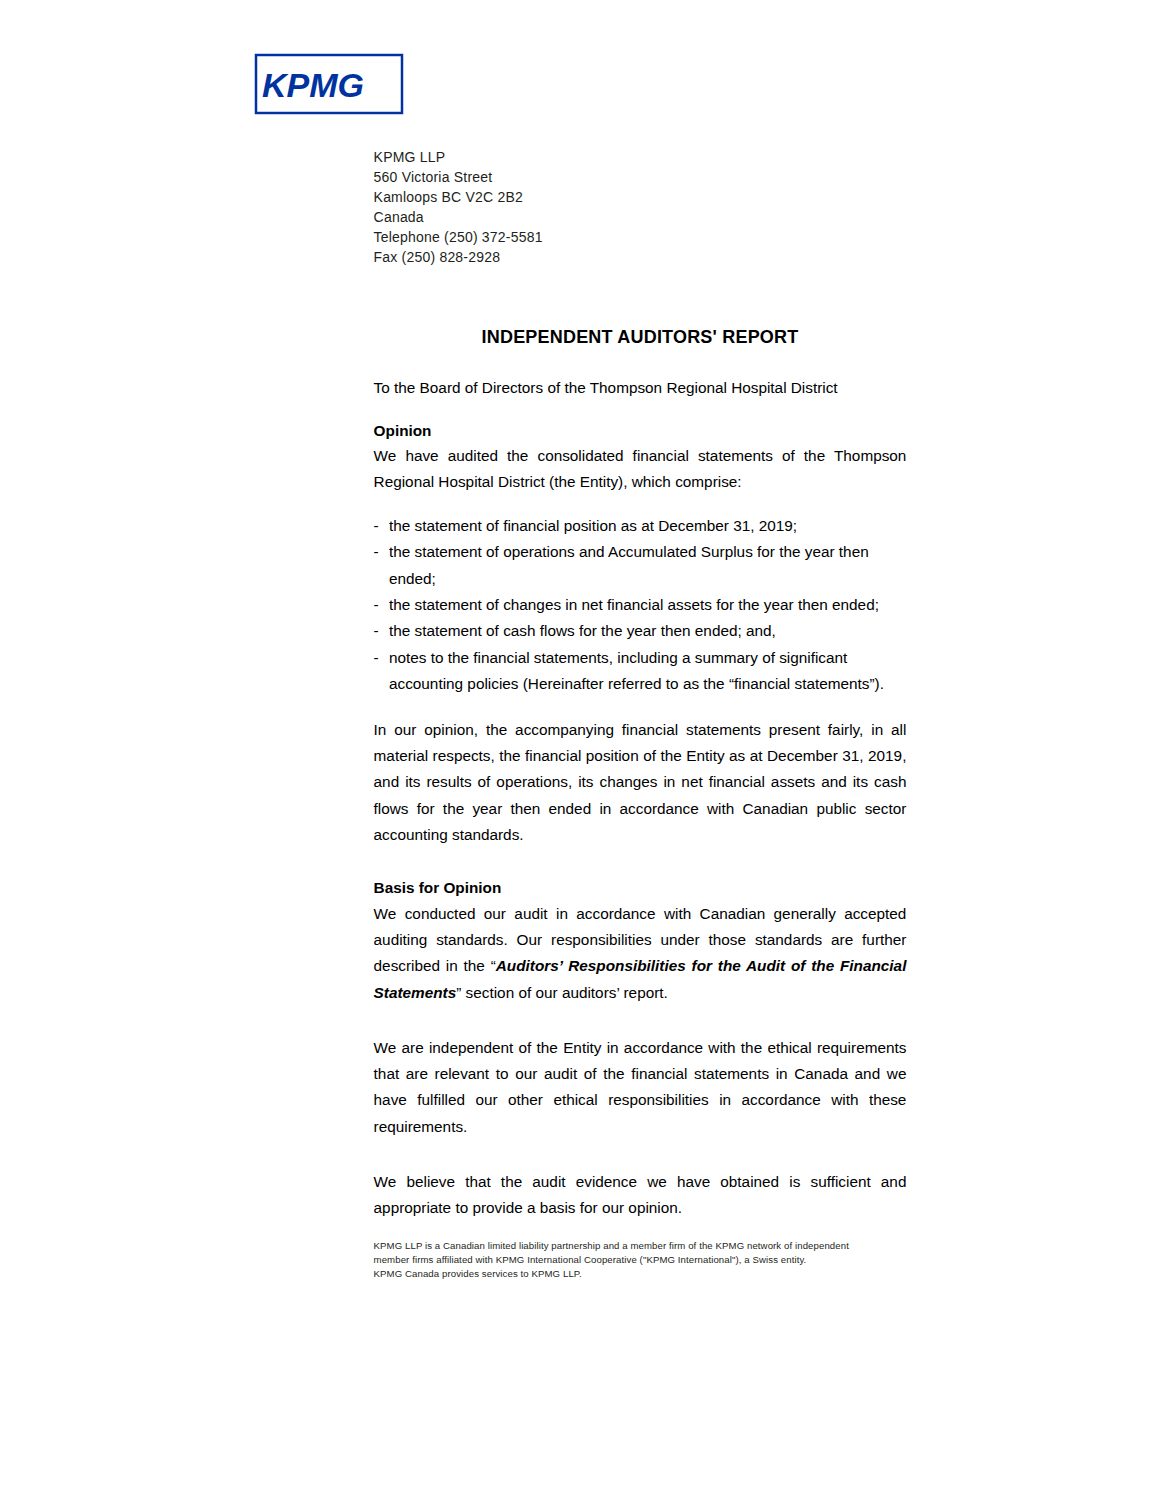KPMG
KPMG LLP
560 Victoria Street
Kamloops BC V2C 2B2
Canada
Telephone (250) 372-5581
Fax (250) 828-2928
INDEPENDENT AUDITORS' REPORT
To the Board of Directors of the Thompson Regional Hospital District
Opinion
We have audited the consolidated financial statements of the Thompson Regional Hospital District (the Entity), which comprise:
the statement of financial position as at December 31, 2019;
the statement of operations and Accumulated Surplus for the year then ended;
the statement of changes in net financial assets for the year then ended;
the statement of cash flows for the year then ended; and,
notes to the financial statements, including a summary of significant accounting policies (Hereinafter referred to as the “financial statements”).
In our opinion, the accompanying financial statements present fairly, in all material respects, the financial position of the Entity as at December 31, 2019, and its results of operations, its changes in net financial assets and its cash flows for the year then ended in accordance with Canadian public sector accounting standards.
Basis for Opinion
We conducted our audit in accordance with Canadian generally accepted auditing standards. Our responsibilities under those standards are further described in the “Auditors’ Responsibilities for the Audit of the Financial Statements” section of our auditors’ report.
We are independent of the Entity in accordance with the ethical requirements that are relevant to our audit of the financial statements in Canada and we have fulfilled our other ethical responsibilities in accordance with these requirements.
We believe that the audit evidence we have obtained is sufficient and appropriate to provide a basis for our opinion.
KPMG LLP is a Canadian limited liability partnership and a member firm of the KPMG network of independent
member firms affiliated with KPMG International Cooperative ("KPMG International"), a Swiss entity.
KPMG Canada provides services to KPMG LLP.